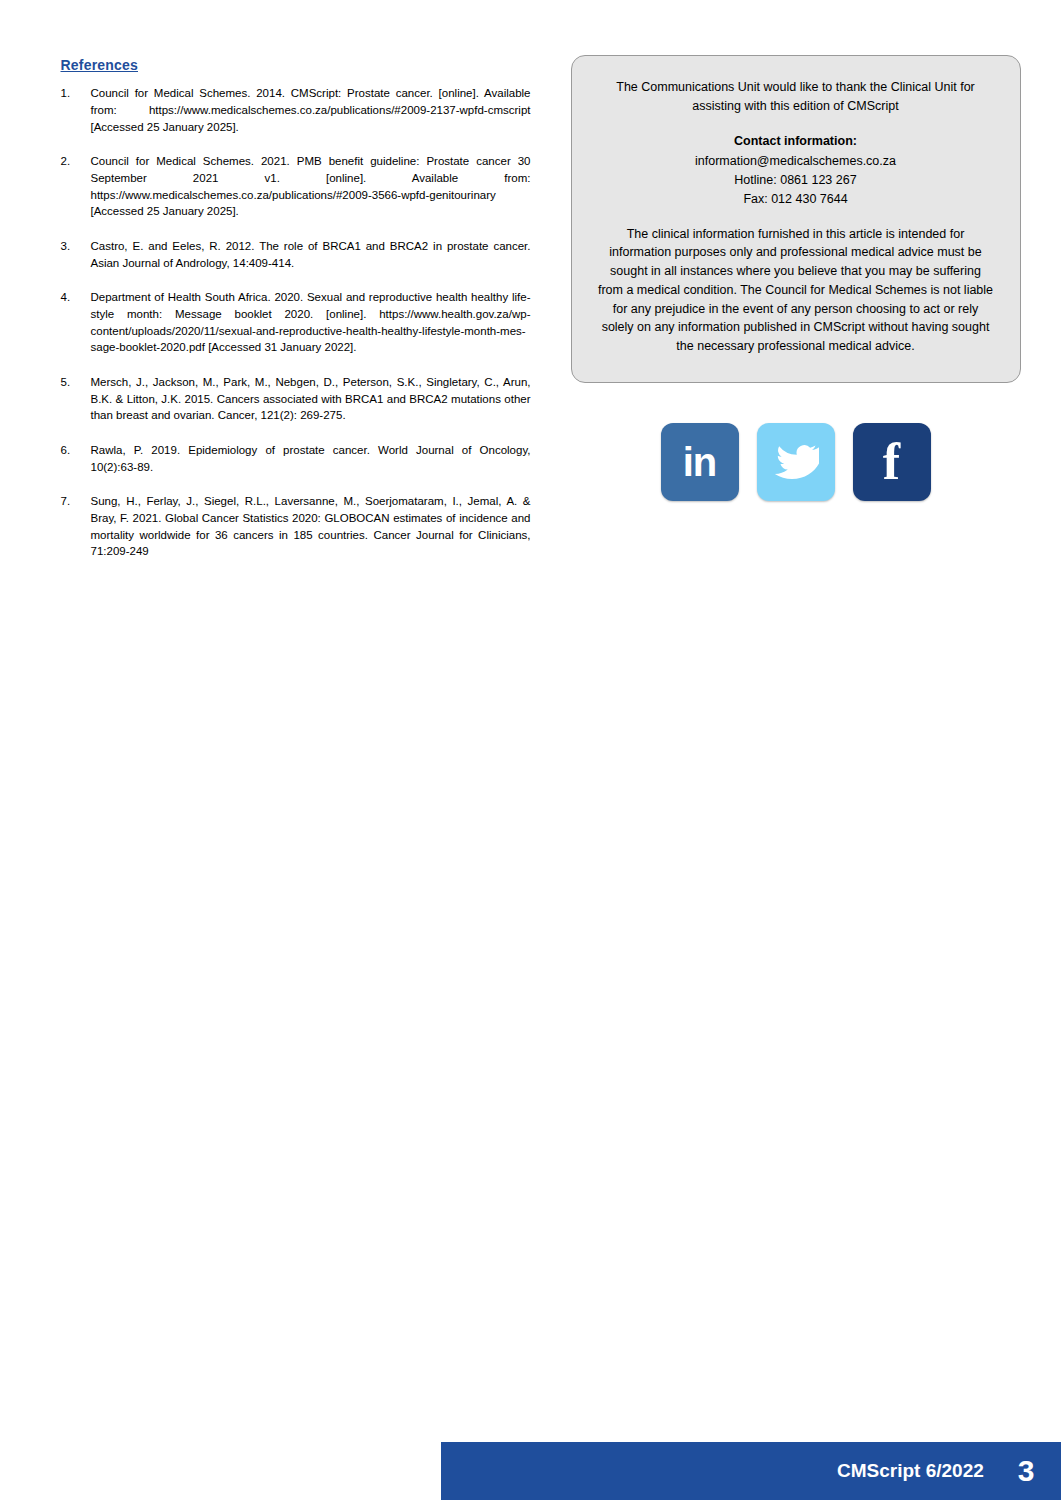References
Council for Medical Schemes. 2014. CMScript: Prostate cancer. [online]. Available from: https://www.medicalschemes.co.za/publications/#2009-2137-wpfd-cmscript [Accessed 25 January 2025].
Council for Medical Schemes. 2021. PMB benefit guideline: Prostate cancer 30 September 2021 v1. [online]. Available from: https://www.medicalschemes.co.za/publications/#2009-3566-wpfd-genitourinary [Accessed 25 January 2025].
Castro, E. and Eeles, R. 2012. The role of BRCA1 and BRCA2 in prostate cancer. Asian Journal of Andrology, 14:409-414.
Department of Health South Africa. 2020. Sexual and reproductive health healthy lifestyle month: Message booklet 2020. [online]. https://www.health.gov.za/wp-content/uploads/2020/11/sexual-and-reproductive-health-healthy-lifestyle-month-message-booklet-2020.pdf [Accessed 31 January 2022].
Mersch, J., Jackson, M., Park, M., Nebgen, D., Peterson, S.K., Singletary, C., Arun, B.K. & Litton, J.K. 2015. Cancers associated with BRCA1 and BRCA2 mutations other than breast and ovarian. Cancer, 121(2): 269-275.
Rawla, P. 2019. Epidemiology of prostate cancer. World Journal of Oncology, 10(2):63-89.
Sung, H., Ferlay, J., Siegel, R.L., Laversanne, M., Soerjomataram, I., Jemal, A. & Bray, F. 2021. Global Cancer Statistics 2020: GLOBOCAN estimates of incidence and mortality worldwide for 36 cancers in 185 countries. Cancer Journal for Clinicians, 71:209-249
The Communications Unit would like to thank the Clinical Unit for assisting with this edition of CMScript
Contact information:
information@medicalschemes.co.za
Hotline: 0861 123 267
Fax: 012 430 7644
The clinical information furnished in this article is intended for information purposes only and professional medical advice must be sought in all instances where you believe that you may be suffering from a medical condition. The Council for Medical Schemes is not liable for any prejudice in the event of any person choosing to act or rely solely on any information published in CMScript without having sought the necessary professional medical advice.
in
f
CMScript 6/2022 3